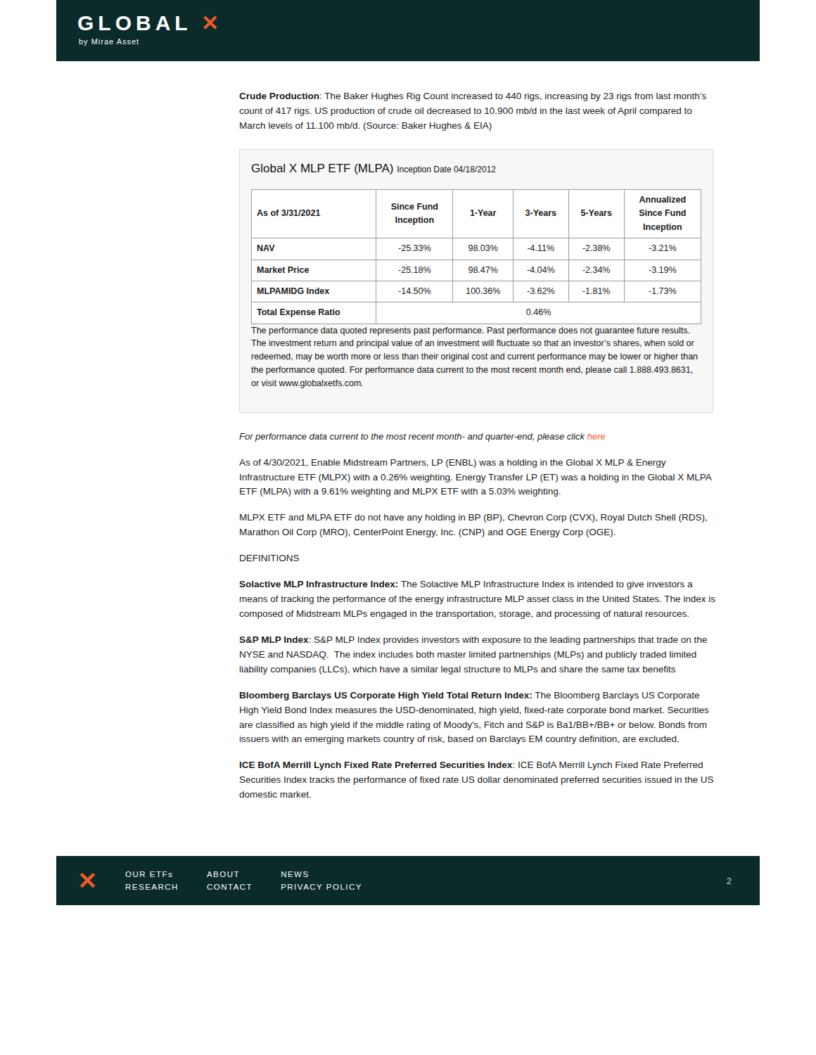GLOBAL ✕
by Mirae Asset
Crude Production: The Baker Hughes Rig Count increased to 440 rigs, increasing by 23 rigs from last month’s count of 417 rigs. US production of crude oil decreased to 10.900 mb/d in the last week of April compared to March levels of 11.100 mb/d. (Source: Baker Hughes & EIA)
Global X MLP ETF (MLPA) Inception Date 04/18/2012
| As of 3/31/2021 | Since Fund Inception | 1-Year | 3-Years | 5-Years | Annualized Since Fund Inception |
| --- | --- | --- | --- | --- | --- |
| NAV | -25.33% | 98.03% | -4.11% | -2.38% | -3.21% |
| Market Price | -25.18% | 98.47% | -4.04% | -2.34% | -3.19% |
| MLPAMIDG Index | -14.50% | 100.36% | -3.62% | -1.81% | -1.73% |
| Total Expense Ratio | 0.46% |
The performance data quoted represents past performance. Past performance does not guarantee future results. The investment return and principal value of an investment will fluctuate so that an investor’s shares, when sold or redeemed, may be worth more or less than their original cost and current performance may be lower or higher than the performance quoted. For performance data current to the most recent month end, please call 1.888.493.8631, or visit www.globalxetfs.com.
For performance data current to the most recent month- and quarter-end, please click here
As of 4/30/2021, Enable Midstream Partners, LP (ENBL) was a holding in the Global X MLP & Energy Infrastructure ETF (MLPX) with a 0.26% weighting. Energy Transfer LP (ET) was a holding in the Global X MLPA ETF (MLPA) with a 9.61% weighting and MLPX ETF with a 5.03% weighting.
MLPX ETF and MLPA ETF do not have any holding in BP (BP), Chevron Corp (CVX), Royal Dutch Shell (RDS), Marathon Oil Corp (MRO), CenterPoint Energy, Inc. (CNP) and OGE Energy Corp (OGE).
DEFINITIONS
Solactive MLP Infrastructure Index: The Solactive MLP Infrastructure Index is intended to give investors a means of tracking the performance of the energy infrastructure MLP asset class in the United States. The index is composed of Midstream MLPs engaged in the transportation, storage, and processing of natural resources.
S&P MLP Index: S&P MLP Index provides investors with exposure to the leading partnerships that trade on the NYSE and NASDAQ. The index includes both master limited partnerships (MLPs) and publicly traded limited liability companies (LLCs), which have a similar legal structure to MLPs and share the same tax benefits
Bloomberg Barclays US Corporate High Yield Total Return Index: The Bloomberg Barclays US Corporate High Yield Bond Index measures the USD-denominated, high yield, fixed-rate corporate bond market. Securities are classified as high yield if the middle rating of Moody's, Fitch and S&P is Ba1/BB+/BB+ or below. Bonds from issuers with an emerging markets country of risk, based on Barclays EM country definition, are excluded.
ICE BofA Merrill Lynch Fixed Rate Preferred Securities Index: ICE BofA Merrill Lynch Fixed Rate Preferred Securities Index tracks the performance of fixed rate US dollar denominated preferred securities issued in the US domestic market.
✕
OUR ETFs RESEARCH
ABOUT CONTACT
NEWS PRIVACY POLICY
2